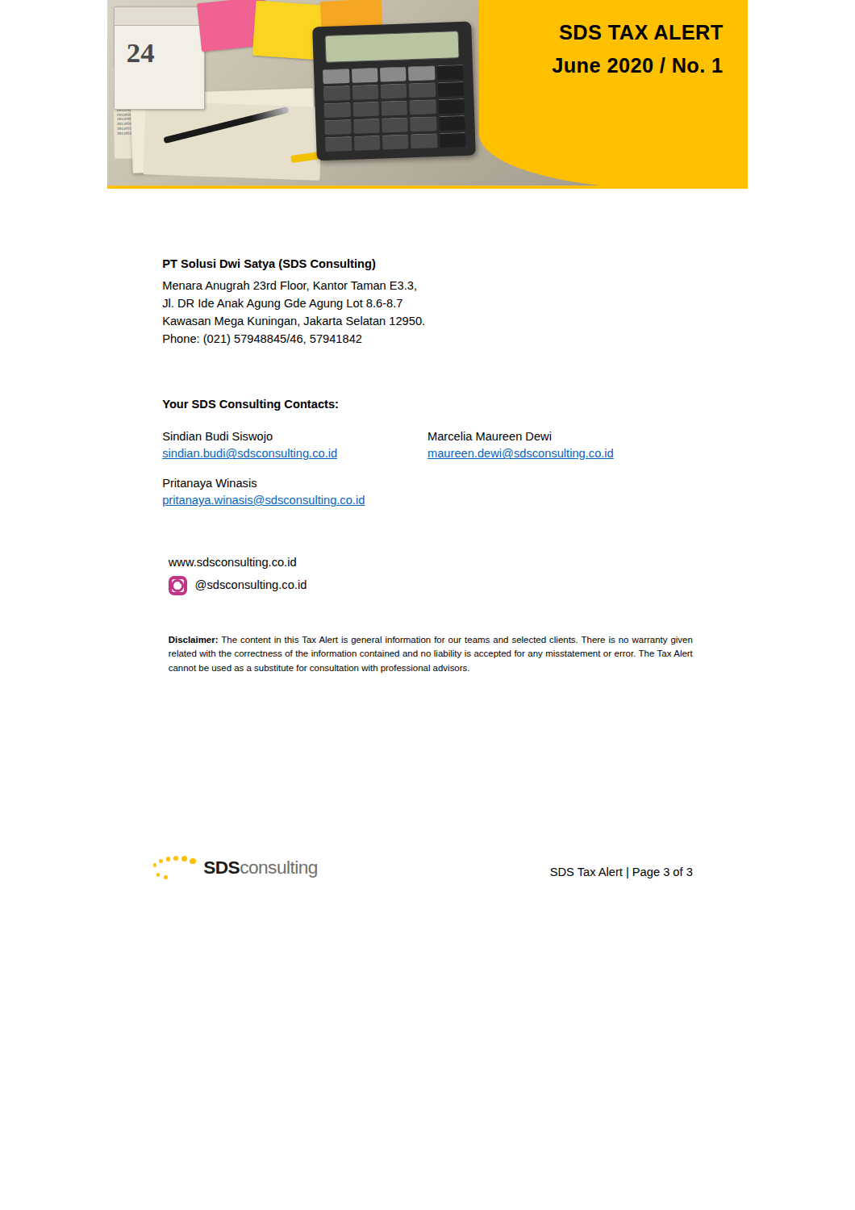50116420
20110430
20110504
20110905
20110599
20110512
20110531
50116420
20110430
20110504
20110905
20110599
20110512
20110531
1,234.00 5,678.00
2,345.00 6,789.00
3,456.00 7,890.00
4,567.00 8,901.00
5,678.00 9,012.00
6,789.00 1,023.00
7,890.00 2,134.00
8,901.00 3,245.00
9,012.00 4,356.00
1,023.00 5,467.00
2,134.00 6,578.00
3,245.00 7,689.00
4,356.00 8,790.00
5,467.00 9,801.00
6,578.00 1,912.00
7,689.00 2,023.00
8,790.00 3,134.00
9,801.00 4,245.00
1,912.00 5,356.00
2,023.00 6,467.00
3,134.00 7,578.00
4,245.00 8,689.00
SDS TAX ALERT
June 2020 / No. 1
PT Solusi Dwi Satya (SDS Consulting)
Menara Anugrah 23rd Floor, Kantor Taman E3.3,
Jl. DR Ide Anak Agung Gde Agung Lot 8.6-8.7
Kawasan Mega Kuningan, Jakarta Selatan 12950.
Phone: (021) 57948845/46, 57941842
Your SDS Consulting Contacts:
| Sindian Budi Siswojo sindian.budi@sdsconsulting.co.id | Marcelia Maureen Dewi maureen.dewi@sdsconsulting.co.id |
| Pritanaya Winasis pritanaya.winasis@sdsconsulting.co.id | |
www.sdsconsulting.co.id
@sdsconsulting.co.id
Disclaimer: The content in this Tax Alert is general information for our teams and selected clients. There is no warranty given related with the correctness of the information contained and no liability is accepted for any misstatement or error. The Tax Alert cannot be used as a substitute for consultation with professional advisors.
SDS consulting
SDS Tax Alert | Page 3 of 3